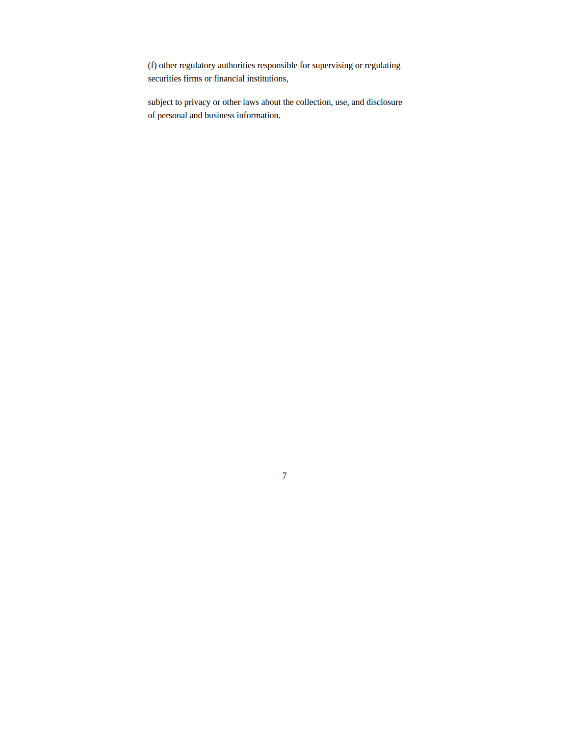(f) other regulatory authorities responsible for supervising or regulating securities firms or financial institutions,
subject to privacy or other laws about the collection, use, and disclosure of personal and business information.
7